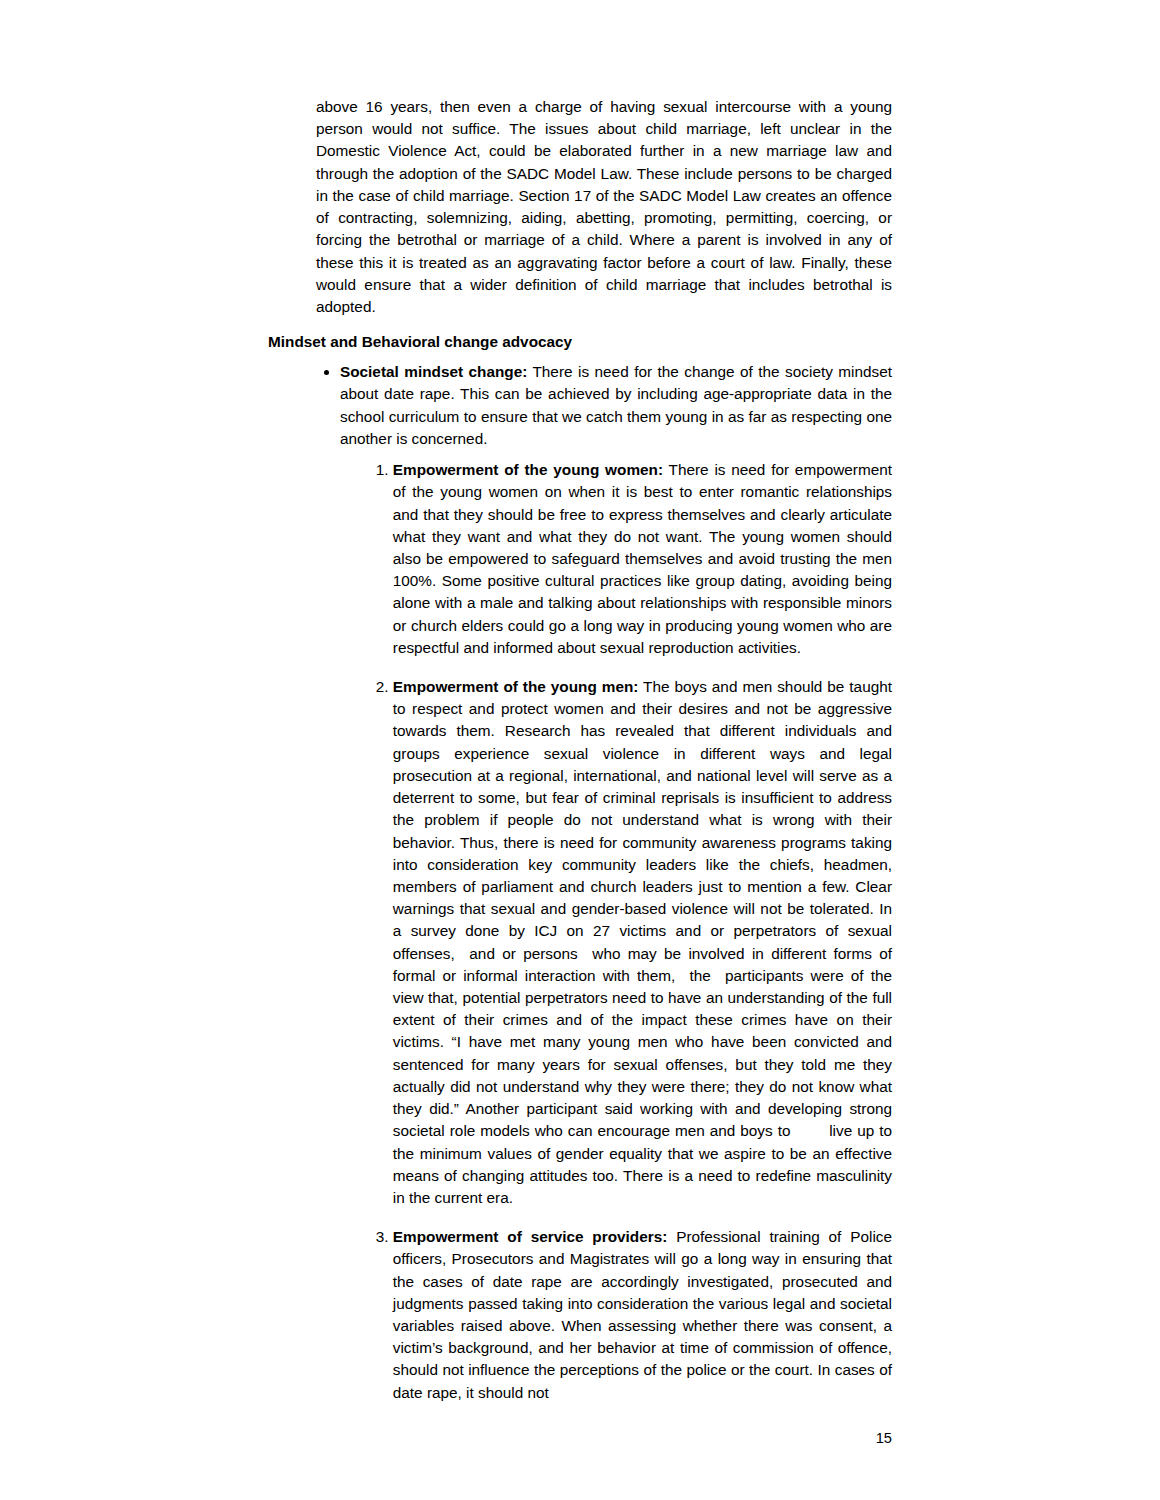above 16 years, then even a charge of having sexual intercourse with a young person would not suffice. The issues about child marriage, left unclear in the Domestic Violence Act, could be elaborated further in a new marriage law and through the adoption of the SADC Model Law. These include persons to be charged in the case of child marriage. Section 17 of the SADC Model Law creates an offence of contracting, solemnizing, aiding, abetting, promoting, permitting, coercing, or forcing the betrothal or marriage of a child. Where a parent is involved in any of these this it is treated as an aggravating factor before a court of law. Finally, these would ensure that a wider definition of child marriage that includes betrothal is adopted.
Mindset and Behavioral change advocacy
Societal mindset change: There is need for the change of the society mindset about date rape. This can be achieved by including age-appropriate data in the school curriculum to ensure that we catch them young in as far as respecting one another is concerned.
Empowerment of the young women: There is need for empowerment of the young women on when it is best to enter romantic relationships and that they should be free to express themselves and clearly articulate what they want and what they do not want. The young women should also be empowered to safeguard themselves and avoid trusting the men 100%. Some positive cultural practices like group dating, avoiding being alone with a male and talking about relationships with responsible minors or church elders could go a long way in producing young women who are respectful and informed about sexual reproduction activities.
Empowerment of the young men: The boys and men should be taught to respect and protect women and their desires and not be aggressive towards them. Research has revealed that different individuals and groups experience sexual violence in different ways and legal prosecution at a regional, international, and national level will serve as a deterrent to some, but fear of criminal reprisals is insufficient to address the problem if people do not understand what is wrong with their behavior. Thus, there is need for community awareness programs taking into consideration key community leaders like the chiefs, headmen, members of parliament and church leaders just to mention a few. Clear warnings that sexual and gender-based violence will not be tolerated. In a survey done by ICJ on 27 victims and or perpetrators of sexual offenses, and or persons who may be involved in different forms of formal or informal interaction with them, the participants were of the view that, potential perpetrators need to have an understanding of the full extent of their crimes and of the impact these crimes have on their victims. “I have met many young men who have been convicted and sentenced for many years for sexual offenses, but they told me they actually did not understand why they were there; they do not know what they did.” Another participant said working with and developing strong societal role models who can encourage men and boys to live up to the minimum values of gender equality that we aspire to be an effective means of changing attitudes too. There is a need to redefine masculinity in the current era.
Empowerment of service providers: Professional training of Police officers, Prosecutors and Magistrates will go a long way in ensuring that the cases of date rape are accordingly investigated, prosecuted and judgments passed taking into consideration the various legal and societal variables raised above. When assessing whether there was consent, a victim’s background, and her behavior at time of commission of offence, should not influence the perceptions of the police or the court. In cases of date rape, it should not
15